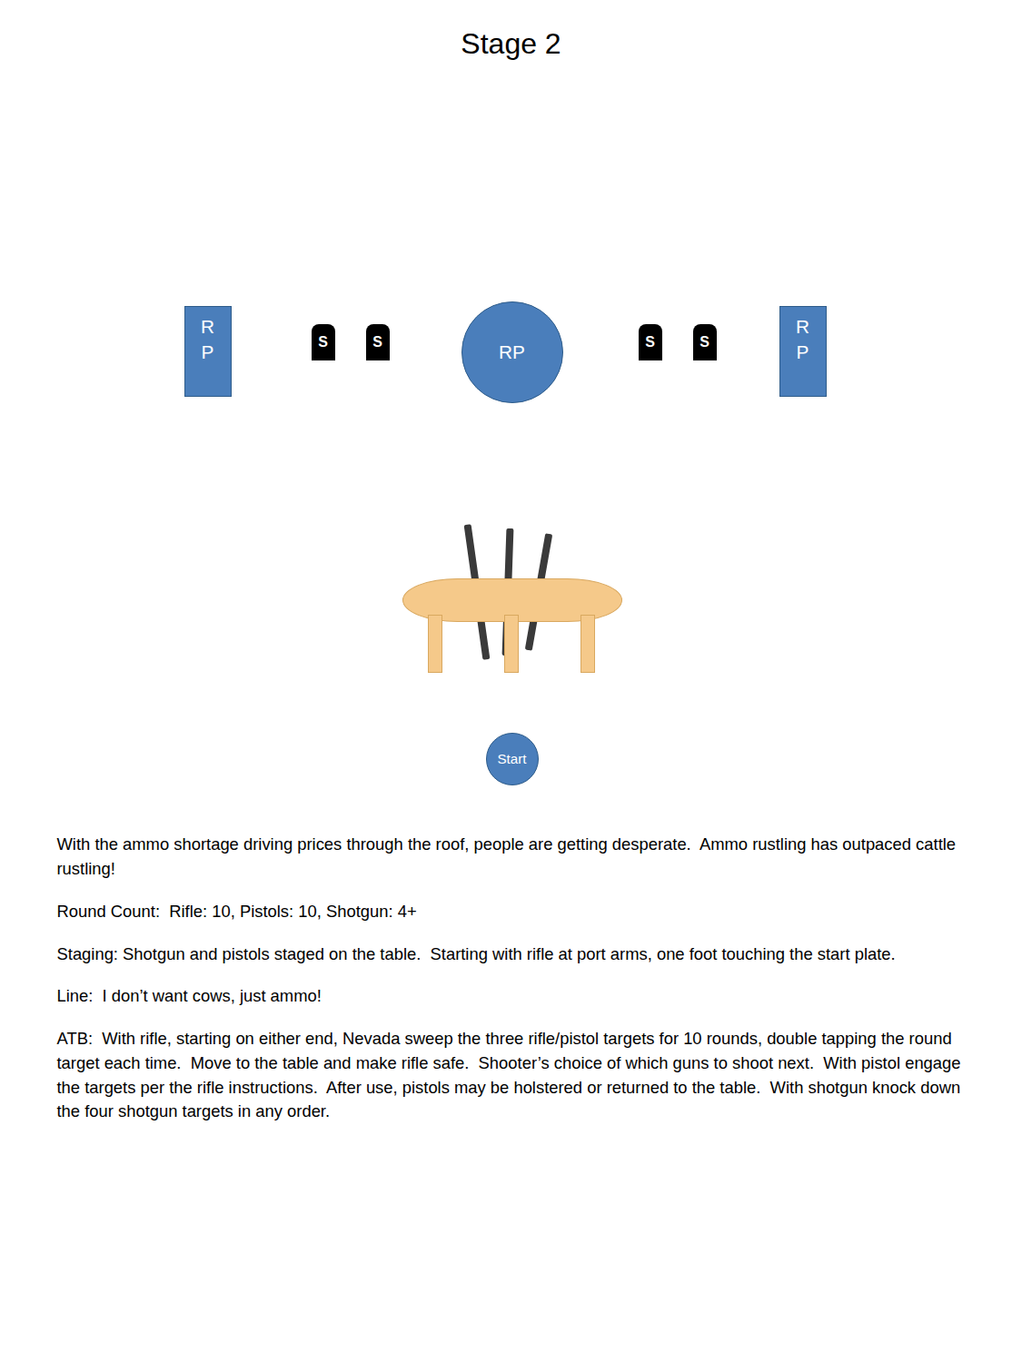Stage 2
R
P
S
S
RP
S
S
R
P
Start
With the ammo shortage driving prices through the roof, people are getting desperate. Ammo rustling has outpaced cattle rustling!
Round Count: Rifle: 10, Pistols: 10, Shotgun: 4+
Staging: Shotgun and pistols staged on the table. Starting with rifle at port arms, one foot touching the start plate.
Line: I don’t want cows, just ammo!
ATB: With rifle, starting on either end, Nevada sweep the three rifle/pistol targets for 10 rounds, double tapping the round target each time. Move to the table and make rifle safe. Shooter’s choice of which guns to shoot next. With pistol engage the targets per the rifle instructions. After use, pistols may be holstered or returned to the table. With shotgun knock down the four shotgun targets in any order.